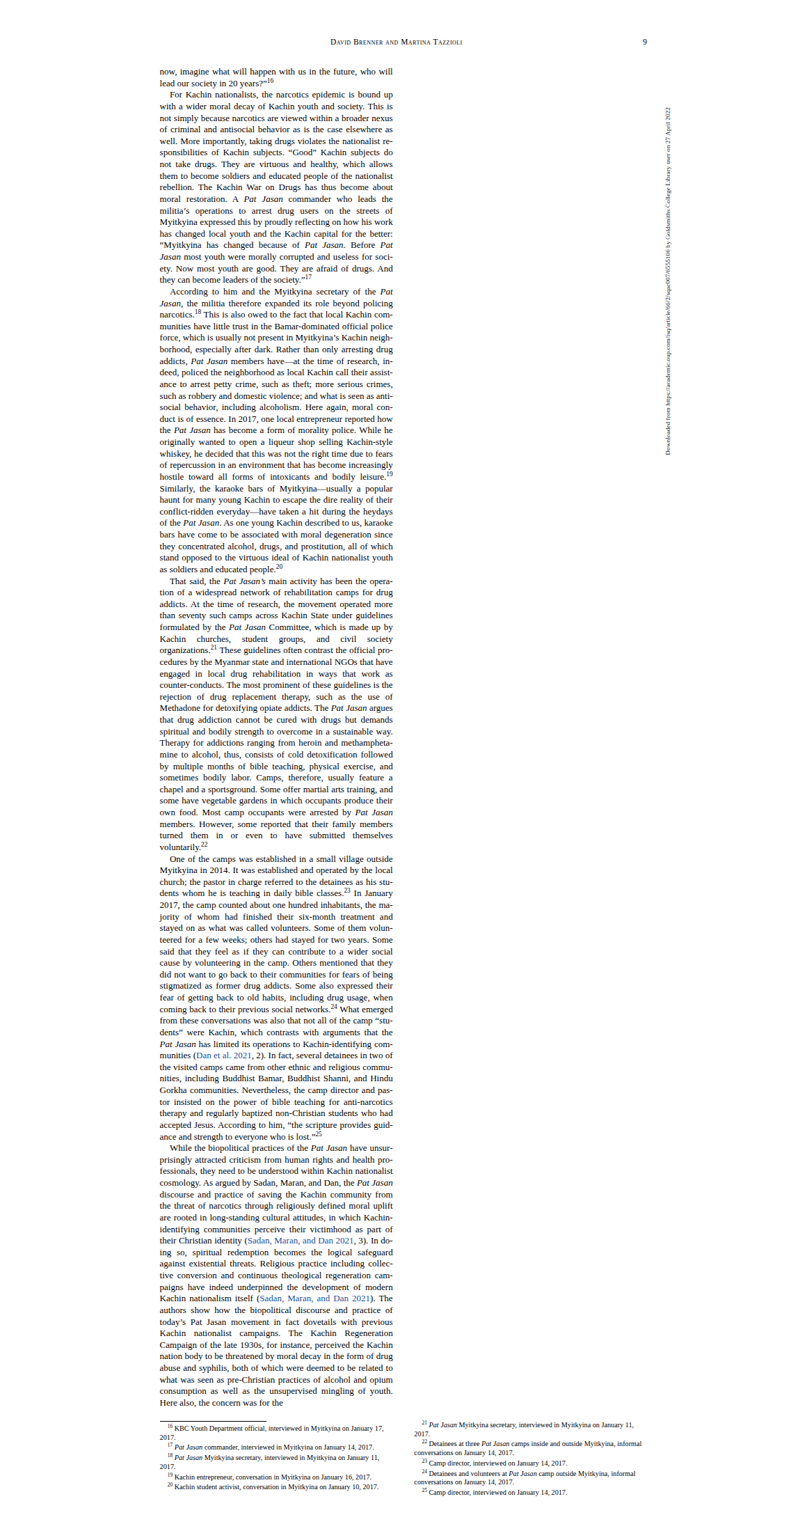Downloaded from https://academic.oup.com/isq/article/66/2/sqac007/6555106 by Goldsmiths College Library user on 27 April 2022
David Brenner and Martina Tazzioli
9
now, imagine what will happen with us in the future, who will lead our society in 20 years?”16
For Kachin nationalists, the narcotics epidemic is bound up with a wider moral decay of Kachin youth and society. This is not simply because narcotics are viewed within a broader nexus of criminal and antisocial behavior as is the case elsewhere as well. More importantly, taking drugs violates the nationalist responsibilities of Kachin subjects. “Good” Kachin subjects do not take drugs. They are virtuous and healthy, which allows them to become soldiers and educated people of the nationalist rebellion. The Kachin War on Drugs has thus become about moral restoration. A Pat Jasan commander who leads the militia’s operations to arrest drug users on the streets of Myitkyina expressed this by proudly reflecting on how his work has changed local youth and the Kachin capital for the better: “Myitkyina has changed because of Pat Jasan. Before Pat Jasan most youth were morally corrupted and useless for society. Now most youth are good. They are afraid of drugs. And they can become leaders of the society.”17
According to him and the Myitkyina secretary of the Pat Jasan, the militia therefore expanded its role beyond policing narcotics.18 This is also owed to the fact that local Kachin communities have little trust in the Bamar-dominated official police force, which is usually not present in Myitkyina’s Kachin neighborhood, especially after dark. Rather than only arresting drug addicts, Pat Jasan members have—at the time of research, indeed, policed the neighborhood as local Kachin call their assistance to arrest petty crime, such as theft; more serious crimes, such as robbery and domestic violence; and what is seen as antisocial behavior, including alcoholism. Here again, moral conduct is of essence. In 2017, one local entrepreneur reported how the Pat Jasan has become a form of morality police. While he originally wanted to open a liqueur shop selling Kachin-style whiskey, he decided that this was not the right time due to fears of repercussion in an environment that has become increasingly hostile toward all forms of intoxicants and bodily leisure.19 Similarly, the karaoke bars of Myitkyina—usually a popular haunt for many young Kachin to escape the dire reality of their conflict-ridden everyday—have taken a hit during the heydays of the Pat Jasan. As one young Kachin described to us, karaoke bars have come to be associated with moral degeneration since they concentrated alcohol, drugs, and prostitution, all of which stand opposed to the virtuous ideal of Kachin nationalist youth as soldiers and educated people.20
That said, the Pat Jasan’s main activity has been the operation of a widespread network of rehabilitation camps for drug addicts. At the time of research, the movement operated more than seventy such camps across Kachin State under guidelines formulated by the Pat Jasan Committee, which is made up by Kachin churches, student groups, and civil society organizations.21 These guidelines often contrast the official procedures by the Myanmar state and international NGOs that have engaged in local drug rehabilitation in ways that work as counter-conducts. The most prominent of these guidelines is the rejection of drug replacement therapy, such as the use of Methadone for detoxifying opiate addicts. The Pat Jasan argues that drug addiction cannot be cured with drugs but demands spiritual and bodily strength to overcome in a sustainable way. Therapy for addictions ranging from heroin and methamphetamine to alcohol, thus, consists of cold detoxification followed by multiple months of bible teaching, physical exercise, and sometimes bodily labor. Camps, therefore, usually feature a chapel and a sportsground. Some offer martial arts training, and some have vegetable gardens in which occupants produce their own food. Most camp occupants were arrested by Pat Jasan members. However, some reported that their family members turned them in or even to have submitted themselves voluntarily.22
One of the camps was established in a small village outside Myitkyina in 2014. It was established and operated by the local church; the pastor in charge referred to the detainees as his students whom he is teaching in daily bible classes.23 In January 2017, the camp counted about one hundred inhabitants, the majority of whom had finished their six-month treatment and stayed on as what was called volunteers. Some of them volunteered for a few weeks; others had stayed for two years. Some said that they feel as if they can contribute to a wider social cause by volunteering in the camp. Others mentioned that they did not want to go back to their communities for fears of being stigmatized as former drug addicts. Some also expressed their fear of getting back to old habits, including drug usage, when coming back to their previous social networks.24 What emerged from these conversations was also that not all of the camp “students” were Kachin, which contrasts with arguments that the Pat Jasan has limited its operations to Kachin-identifying communities (Dan et al. 2021, 2). In fact, several detainees in two of the visited camps came from other ethnic and religious communities, including Buddhist Bamar, Buddhist Shanni, and Hindu Gorkha communities. Nevertheless, the camp director and pastor insisted on the power of bible teaching for anti-narcotics therapy and regularly baptized non-Christian students who had accepted Jesus. According to him, “the scripture provides guidance and strength to everyone who is lost.”25
While the biopolitical practices of the Pat Jasan have unsurprisingly attracted criticism from human rights and health professionals, they need to be understood within Kachin nationalist cosmology. As argued by Sadan, Maran, and Dan, the Pat Jasan discourse and practice of saving the Kachin community from the threat of narcotics through religiously defined moral uplift are rooted in long-standing cultural attitudes, in which Kachin-identifying communities perceive their victimhood as part of their Christian identity (Sadan, Maran, and Dan 2021, 3). In doing so, spiritual redemption becomes the logical safeguard against existential threats. Religious practice including collective conversion and continuous theological regeneration campaigns have indeed underpinned the development of modern Kachin nationalism itself (Sadan, Maran, and Dan 2021). The authors show how the biopolitical discourse and practice of today’s Pat Jasan movement in fact dovetails with previous Kachin nationalist campaigns. The Kachin Regeneration Campaign of the late 1930s, for instance, perceived the Kachin nation body to be threatened by moral decay in the form of drug abuse and syphilis, both of which were deemed to be related to what was seen as pre-Christian practices of alcohol and opium consumption as well as the unsupervised mingling of youth. Here also, the concern was for the
16 KBC Youth Department official, interviewed in Myitkyina on January 17, 2017.
17 Pat Jasan commander, interviewed in Myitkyina on January 14, 2017.
18 Pat Jasan Myitkyina secretary, interviewed in Myitkyina on January 11, 2017.
19 Kachin entrepreneur, conversation in Myitkyina on January 16, 2017.
20 Kachin student activist, conversation in Myitkyina on January 10, 2017.
21 Pat Jasan Myitkyina secretary, interviewed in Myitkyina on January 11, 2017.
22 Detainees at three Pat Jasan camps inside and outside Myitkyina, informal conversations on January 14, 2017.
23 Camp director, interviewed on January 14, 2017.
24 Detainees and volunteers at Pat Jasan camp outside Myitkyina, informal conversations on January 14, 2017.
25 Camp director, interviewed on January 14, 2017.